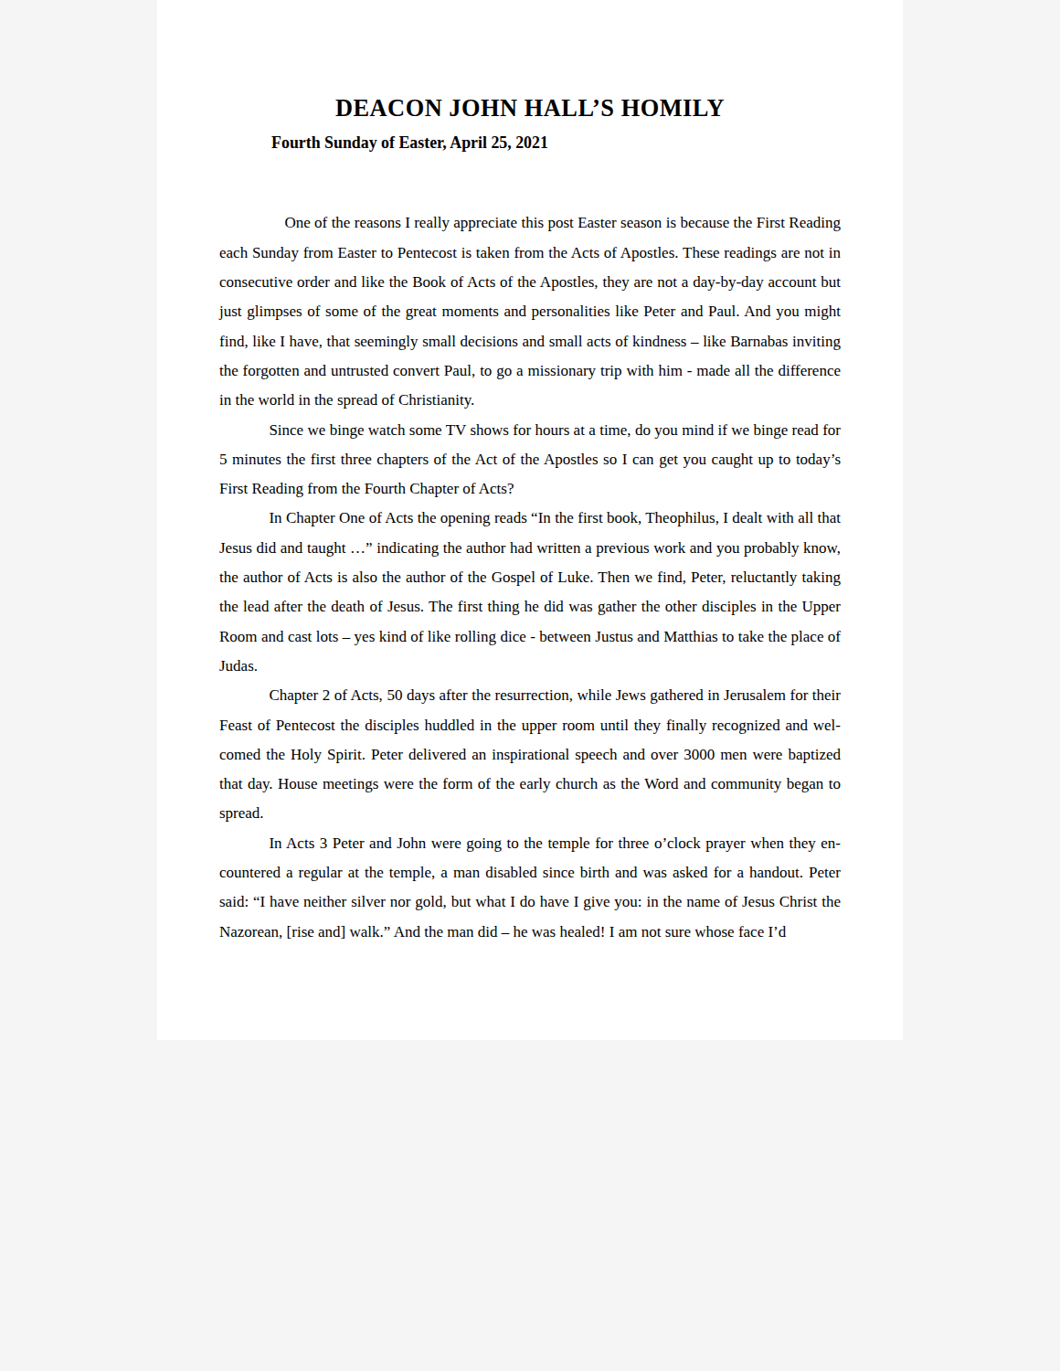DEACON JOHN HALL’S HOMILY
Fourth Sunday of Easter, April 25, 2021
One of the reasons I really appreciate this post Easter season is because the First Reading each Sunday from Easter to Pentecost is taken from the Acts of Apostles. These readings are not in consecutive order and like the Book of Acts of the Apostles, they are not a day-by-day account but just glimpses of some of the great moments and personalities like Peter and Paul. And you might find, like I have, that seemingly small decisions and small acts of kindness – like Barnabas inviting the forgotten and untrusted convert Paul, to go a missionary trip with him - made all the difference in the world in the spread of Christianity.
Since we binge watch some TV shows for hours at a time, do you mind if we binge read for 5 minutes the first three chapters of the Act of the Apostles so I can get you caught up to today’s First Reading from the Fourth Chapter of Acts?
In Chapter One of Acts the opening reads “In the first book, Theophilus, I dealt with all that Jesus did and taught …” indicating the author had written a previous work and you probably know, the author of Acts is also the author of the Gospel of Luke. Then we find, Peter, reluctantly taking the lead after the death of Jesus. The first thing he did was gather the other disciples in the Upper Room and cast lots – yes kind of like rolling dice - between Justus and Matthias to take the place of Judas.
Chapter 2 of Acts, 50 days after the resurrection, while Jews gathered in Jerusalem for their Feast of Pentecost the disciples huddled in the upper room until they finally recognized and welcomed the Holy Spirit. Peter delivered an inspirational speech and over 3000 men were baptized that day. House meetings were the form of the early church as the Word and community began to spread.
In Acts 3 Peter and John were going to the temple for three o’clock prayer when they encountered a regular at the temple, a man disabled since birth and was asked for a handout. Peter said: “I have neither silver nor gold, but what I do have I give you: in the name of Jesus Christ the Nazorean, [rise and] walk.” And the man did – he was healed! I am not sure whose face I’d